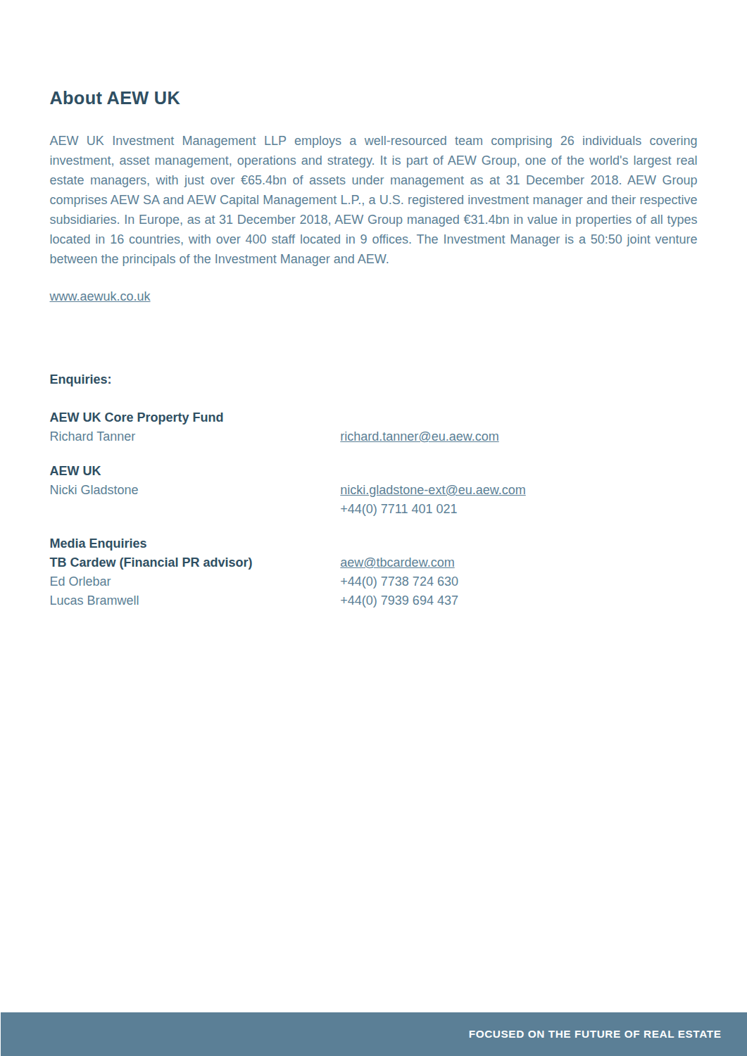About AEW UK
AEW UK Investment Management LLP employs a well-resourced team comprising 26 individuals covering investment, asset management, operations and strategy. It is part of AEW Group, one of the world's largest real estate managers, with just over €65.4bn of assets under management as at 31 December 2018. AEW Group comprises AEW SA and AEW Capital Management L.P., a U.S. registered investment manager and their respective subsidiaries. In Europe, as at 31 December 2018, AEW Group managed €31.4bn in value in properties of all types located in 16 countries, with over 400 staff located in 9 offices. The Investment Manager is a 50:50 joint venture between the principals of the Investment Manager and AEW.
www.aewuk.co.uk
Enquiries:
| AEW UK Core Property Fund | |
| Richard Tanner | richard.tanner@eu.aew.com |
| AEW UK | |
| Nicki Gladstone | nicki.gladstone-ext@eu.aew.com |
| | +44(0) 7711 401 021 |
| Media Enquiries | |
| TB Cardew (Financial PR advisor) | aew@tbcardew.com |
| Ed Orlebar | +44(0) 7738 724 630 |
| Lucas Bramwell | +44(0) 7939 694 437 |
FOCUSED ON THE FUTURE OF REAL ESTATE